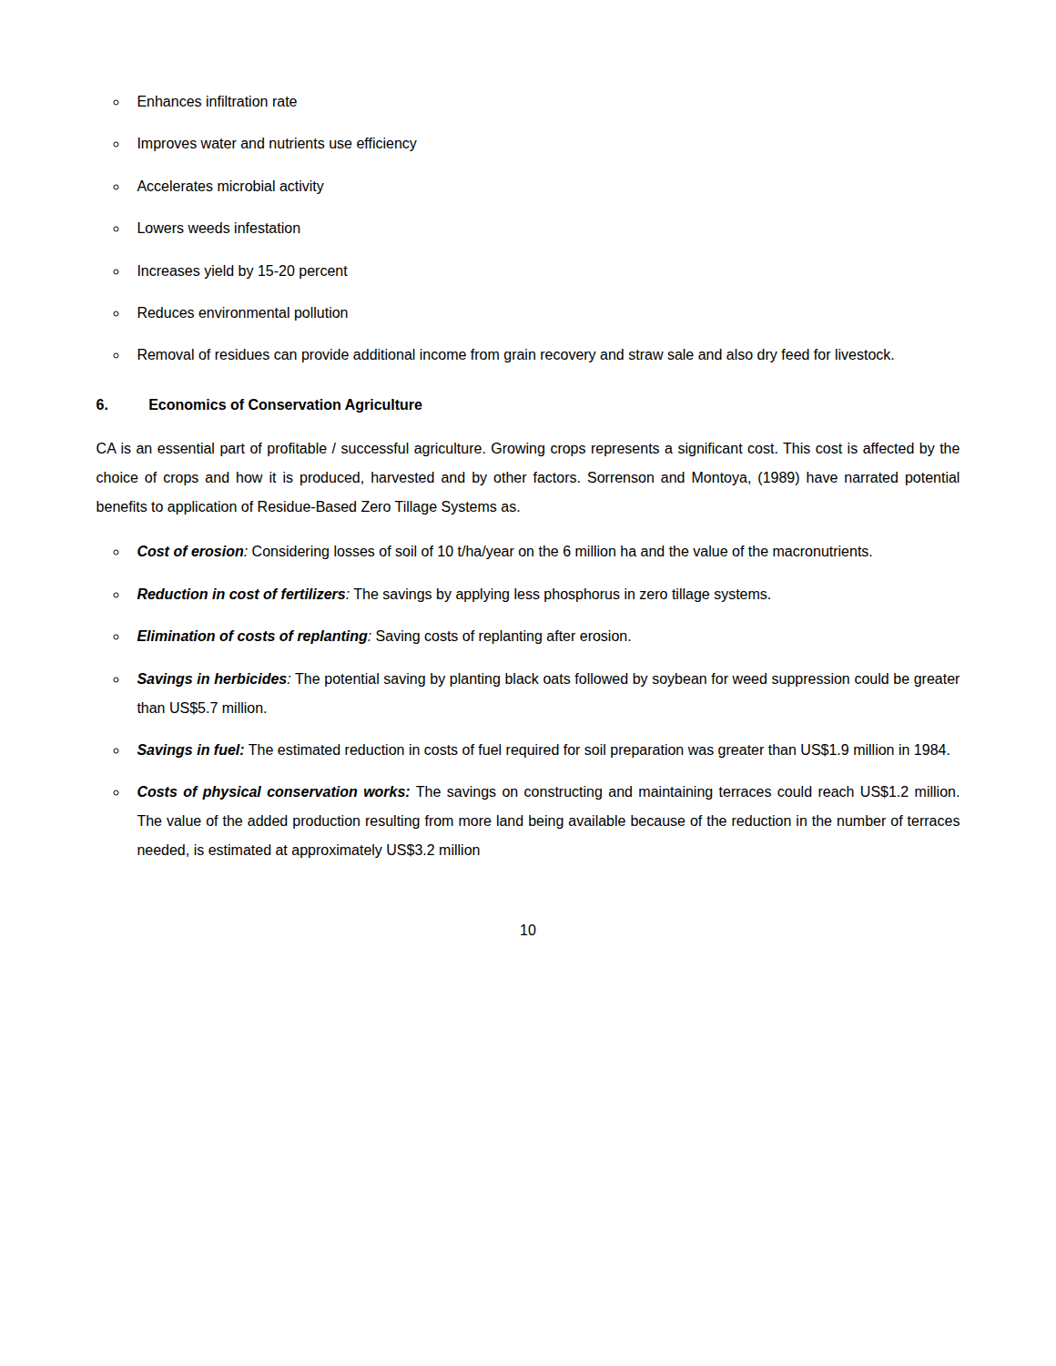Enhances infiltration rate
Improves water and nutrients use efficiency
Accelerates microbial activity
Lowers weeds infestation
Increases yield by 15-20 percent
Reduces environmental pollution
Removal of residues can provide additional income from grain recovery and straw sale and also dry feed for livestock.
6. Economics of Conservation Agriculture
CA is an essential part of profitable / successful agriculture. Growing crops represents a significant cost. This cost is affected by the choice of crops and how it is produced, harvested and by other factors. Sorrenson and Montoya, (1989) have narrated potential benefits to application of Residue-Based Zero Tillage Systems as.
Cost of erosion: Considering losses of soil of 10 t/ha/year on the 6 million ha and the value of the macronutrients.
Reduction in cost of fertilizers: The savings by applying less phosphorus in zero tillage systems.
Elimination of costs of replanting: Saving costs of replanting after erosion.
Savings in herbicides: The potential saving by planting black oats followed by soybean for weed suppression could be greater than US$5.7 million.
Savings in fuel: The estimated reduction in costs of fuel required for soil preparation was greater than US$1.9 million in 1984.
Costs of physical conservation works: The savings on constructing and maintaining terraces could reach US$1.2 million. The value of the added production resulting from more land being available because of the reduction in the number of terraces needed, is estimated at approximately US$3.2 million
10